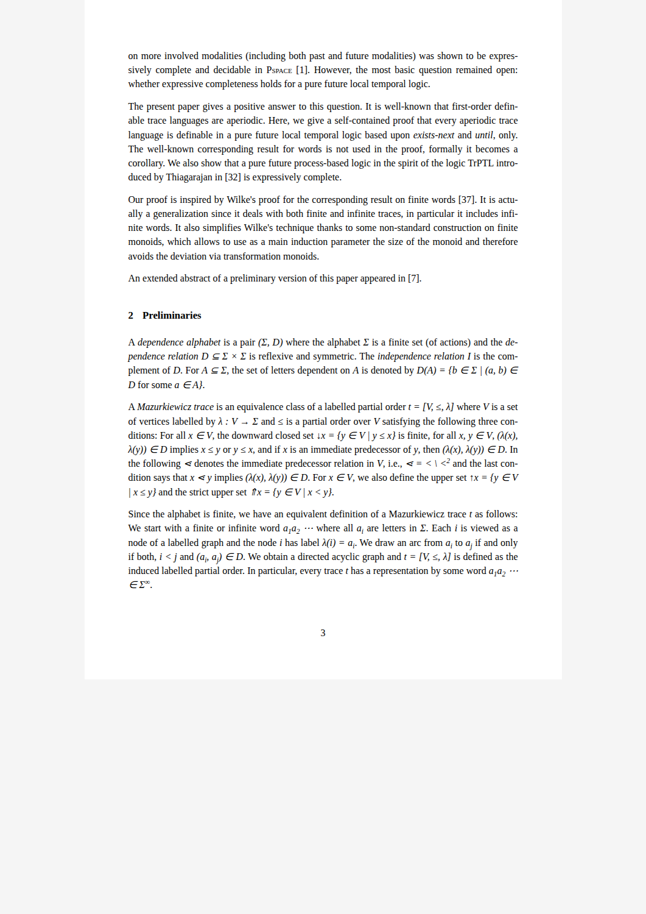on more involved modalities (including both past and future modalities) was shown to be expressively complete and decidable in Pspace [1]. However, the most basic question remained open: whether expressive completeness holds for a pure future local temporal logic.
The present paper gives a positive answer to this question. It is well-known that first-order definable trace languages are aperiodic. Here, we give a self-contained proof that every aperiodic trace language is definable in a pure future local temporal logic based upon exists-next and until, only. The well-known corresponding result for words is not used in the proof, formally it becomes a corollary. We also show that a pure future process-based logic in the spirit of the logic TrPTL introduced by Thiagarajan in [32] is expressively complete.
Our proof is inspired by Wilke's proof for the corresponding result on finite words [37]. It is actually a generalization since it deals with both finite and infinite traces, in particular it includes infinite words. It also simplifies Wilke's technique thanks to some non-standard construction on finite monoids, which allows to use as a main induction parameter the size of the monoid and therefore avoids the deviation via transformation monoids.
An extended abstract of a preliminary version of this paper appeared in [7].
2 Preliminaries
A dependence alphabet is a pair (Σ, D) where the alphabet Σ is a finite set (of actions) and the dependence relation D ⊆ Σ × Σ is reflexive and symmetric. The independence relation I is the complement of D. For A ⊆ Σ, the set of letters dependent on A is denoted by D(A) = {b ∈ Σ | (a, b) ∈ D for some a ∈ A}.
A Mazurkiewicz trace is an equivalence class of a labelled partial order t = [V, ≤, λ] where V is a set of vertices labelled by λ : V → Σ and ≤ is a partial order over V satisfying the following three conditions: For all x ∈ V, the downward closed set ↓x = {y ∈ V | y ≤ x} is finite, for all x, y ∈ V, (λ(x), λ(y)) ∈ D implies x ≤ y or y ≤ x, and if x is an immediate predecessor of y, then (λ(x), λ(y)) ∈ D. In the following ⋖ denotes the immediate predecessor relation in V, i.e., ⋖ = < \ <2 and the last condition says that x ⋖ y implies (λ(x), λ(y)) ∈ D. For x ∈ V, we also define the upper set ↑x = {y ∈ V | x ≤ y} and the strict upper set ⇑x = {y ∈ V | x < y}.
Since the alphabet is finite, we have an equivalent definition of a Mazurkiewicz trace t as follows: We start with a finite or infinite word a1a2 ⋯ where all ai are letters in Σ. Each i is viewed as a node of a labelled graph and the node i has label λ(i) = ai. We draw an arc from ai to aj if and only if both, i < j and (ai, aj) ∈ D. We obtain a directed acyclic graph and t = [V, ≤, λ] is defined as the induced labelled partial order. In particular, every trace t has a representation by some word a1a2 ⋯ ∈ Σ∞.
3